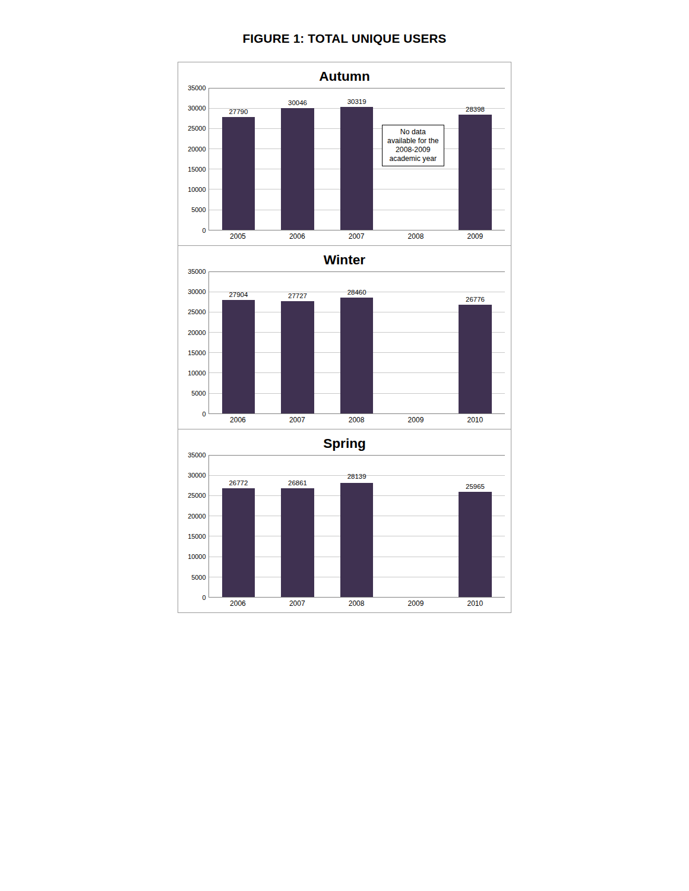FIGURE 1: TOTAL UNIQUE USERS
Autumn
35000
30000
25000
20000
15000
10000
5000
0
27790
30046
30319
28398
No data available for the 2008-2009 academic year
20052006200720082009
Winter
35000
30000
25000
20000
15000
10000
5000
0
27904
27727
28460
26776
20062007200820092010
Spring
35000
30000
25000
20000
15000
10000
5000
0
26772
26861
28139
25965
20062007200820092010